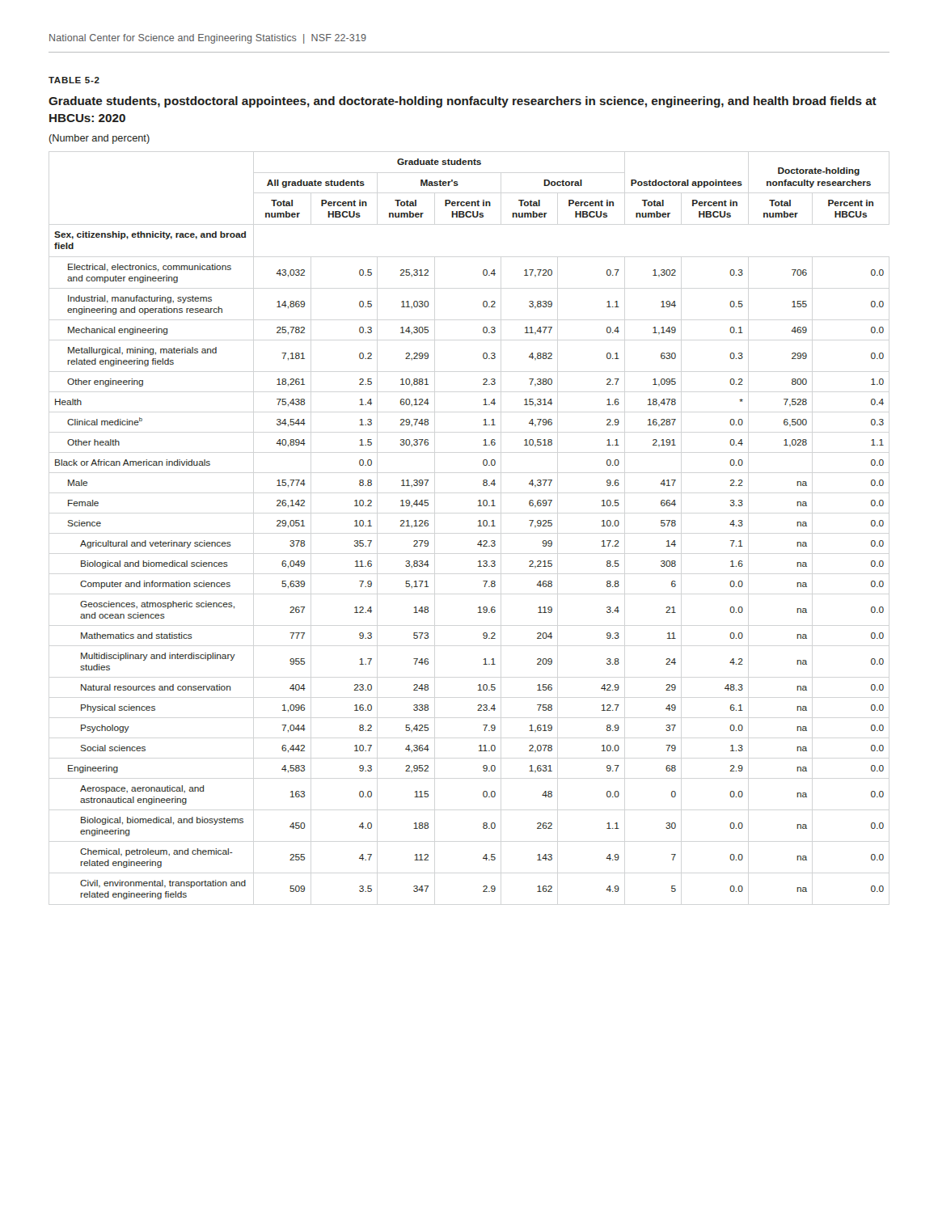National Center for Science and Engineering Statistics | NSF 22-319
TABLE 5-2
Graduate students, postdoctoral appointees, and doctorate-holding nonfaculty researchers in science, engineering, and health broad fields at HBCUs: 2020 (Number and percent)
| | Graduate students | Postdoctoral appointees | Doctorate-holding nonfaculty researchers |
| --- | --- | --- | --- |
| All graduate students | Master's | Doctoral |
| Total number | Percent in HBCUs | Total number | Percent in HBCUs | Total number | Percent in HBCUs | Total number | Percent in HBCUs | Total number | Percent in HBCUs |
| Sex, citizenship, ethnicity, race, and broad field | |
| Electrical, electronics, communications and computer engineering | 43,032 | 0.5 | 25,312 | 0.4 | 17,720 | 0.7 | 1,302 | 0.3 | 706 | 0.0 |
| Industrial, manufacturing, systems engineering and operations research | 14,869 | 0.5 | 11,030 | 0.2 | 3,839 | 1.1 | 194 | 0.5 | 155 | 0.0 |
| Mechanical engineering | 25,782 | 0.3 | 14,305 | 0.3 | 11,477 | 0.4 | 1,149 | 0.1 | 469 | 0.0 |
| Metallurgical, mining, materials and related engineering fields | 7,181 | 0.2 | 2,299 | 0.3 | 4,882 | 0.1 | 630 | 0.3 | 299 | 0.0 |
| Other engineering | 18,261 | 2.5 | 10,881 | 2.3 | 7,380 | 2.7 | 1,095 | 0.2 | 800 | 1.0 |
| Health | 75,438 | 1.4 | 60,124 | 1.4 | 15,314 | 1.6 | 18,478 | * | 7,528 | 0.4 |
| Clinical medicine b | 34,544 | 1.3 | 29,748 | 1.1 | 4,796 | 2.9 | 16,287 | 0.0 | 6,500 | 0.3 |
| Other health | 40,894 | 1.5 | 30,376 | 1.6 | 10,518 | 1.1 | 2,191 | 0.4 | 1,028 | 1.1 |
| Black or African American individuals | | 0.0 | | 0.0 | | 0.0 | | 0.0 | | 0.0 |
| Male | 15,774 | 8.8 | 11,397 | 8.4 | 4,377 | 9.6 | 417 | 2.2 | na | 0.0 |
| Female | 26,142 | 10.2 | 19,445 | 10.1 | 6,697 | 10.5 | 664 | 3.3 | na | 0.0 |
| Science | 29,051 | 10.1 | 21,126 | 10.1 | 7,925 | 10.0 | 578 | 4.3 | na | 0.0 |
| Agricultural and veterinary sciences | 378 | 35.7 | 279 | 42.3 | 99 | 17.2 | 14 | 7.1 | na | 0.0 |
| Biological and biomedical sciences | 6,049 | 11.6 | 3,834 | 13.3 | 2,215 | 8.5 | 308 | 1.6 | na | 0.0 |
| Computer and information sciences | 5,639 | 7.9 | 5,171 | 7.8 | 468 | 8.8 | 6 | 0.0 | na | 0.0 |
| Geosciences, atmospheric sciences, and ocean sciences | 267 | 12.4 | 148 | 19.6 | 119 | 3.4 | 21 | 0.0 | na | 0.0 |
| Mathematics and statistics | 777 | 9.3 | 573 | 9.2 | 204 | 9.3 | 11 | 0.0 | na | 0.0 |
| Multidisciplinary and interdisciplinary studies | 955 | 1.7 | 746 | 1.1 | 209 | 3.8 | 24 | 4.2 | na | 0.0 |
| Natural resources and conservation | 404 | 23.0 | 248 | 10.5 | 156 | 42.9 | 29 | 48.3 | na | 0.0 |
| Physical sciences | 1,096 | 16.0 | 338 | 23.4 | 758 | 12.7 | 49 | 6.1 | na | 0.0 |
| Psychology | 7,044 | 8.2 | 5,425 | 7.9 | 1,619 | 8.9 | 37 | 0.0 | na | 0.0 |
| Social sciences | 6,442 | 10.7 | 4,364 | 11.0 | 2,078 | 10.0 | 79 | 1.3 | na | 0.0 |
| Engineering | 4,583 | 9.3 | 2,952 | 9.0 | 1,631 | 9.7 | 68 | 2.9 | na | 0.0 |
| Aerospace, aeronautical, and astronautical engineering | 163 | 0.0 | 115 | 0.0 | 48 | 0.0 | 0 | 0.0 | na | 0.0 |
| Biological, biomedical, and biosystems engineering | 450 | 4.0 | 188 | 8.0 | 262 | 1.1 | 30 | 0.0 | na | 0.0 |
| Chemical, petroleum, and chemical-related engineering | 255 | 4.7 | 112 | 4.5 | 143 | 4.9 | 7 | 0.0 | na | 0.0 |
| Civil, environmental, transportation and related engineering fields | 509 | 3.5 | 347 | 2.9 | 162 | 4.9 | 5 | 0.0 | na | 0.0 |